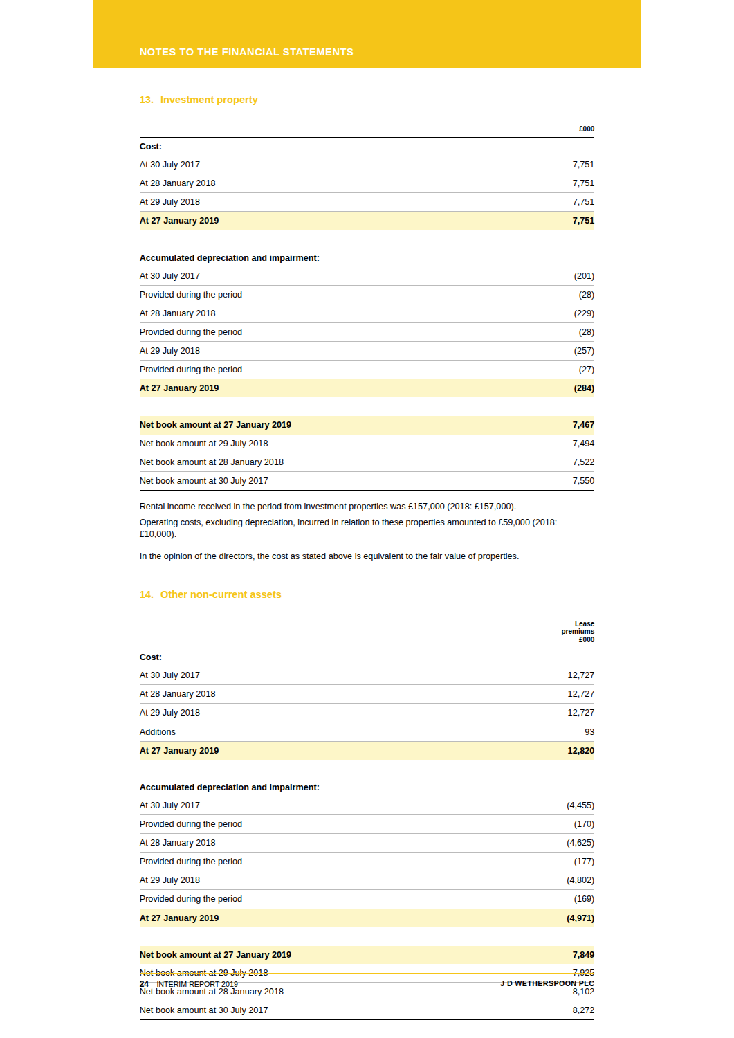NOTES TO THE FINANCIAL STATEMENTS
13. Investment property
| | £000 |
| Cost: | |
| At 30 July 2017 | 7,751 |
| At 28 January 2018 | 7,751 |
| At 29 July 2018 | 7,751 |
| At 27 January 2019 | 7,751 |
| Accumulated depreciation and impairment: | |
| At 30 July 2017 | (201) |
| Provided during the period | (28) |
| At 28 January 2018 | (229) |
| Provided during the period | (28) |
| At 29 July 2018 | (257) |
| Provided during the period | (27) |
| At 27 January 2019 | (284) |
| Net book amount at 27 January 2019 | 7,467 |
| Net book amount at 29 July 2018 | 7,494 |
| Net book amount at 28 January 2018 | 7,522 |
| Net book amount at 30 July 2017 | 7,550 |
Rental income received in the period from investment properties was £157,000 (2018: £157,000).
Operating costs, excluding depreciation, incurred in relation to these properties amounted to £59,000 (2018: £10,000).
In the opinion of the directors, the cost as stated above is equivalent to the fair value of properties.
14. Other non-current assets
| | Lease premiums £000 |
| Cost: | |
| At 30 July 2017 | 12,727 |
| At 28 January 2018 | 12,727 |
| At 29 July 2018 | 12,727 |
| Additions | 93 |
| At 27 January 2019 | 12,820 |
| Accumulated depreciation and impairment: | |
| At 30 July 2017 | (4,455) |
| Provided during the period | (170) |
| At 28 January 2018 | (4,625) |
| Provided during the period | (177) |
| At 29 July 2018 | (4,802) |
| Provided during the period | (169) |
| At 27 January 2019 | (4,971) |
| Net book amount at 27 January 2019 | 7,849 |
| Net book amount at 29 July 2018 | 7,925 |
| Net book amount at 28 January 2018 | 8,102 |
| Net book amount at 30 July 2017 | 8,272 |
24 INTERIM REPORT 2019
J D WETHERSPOON PLC